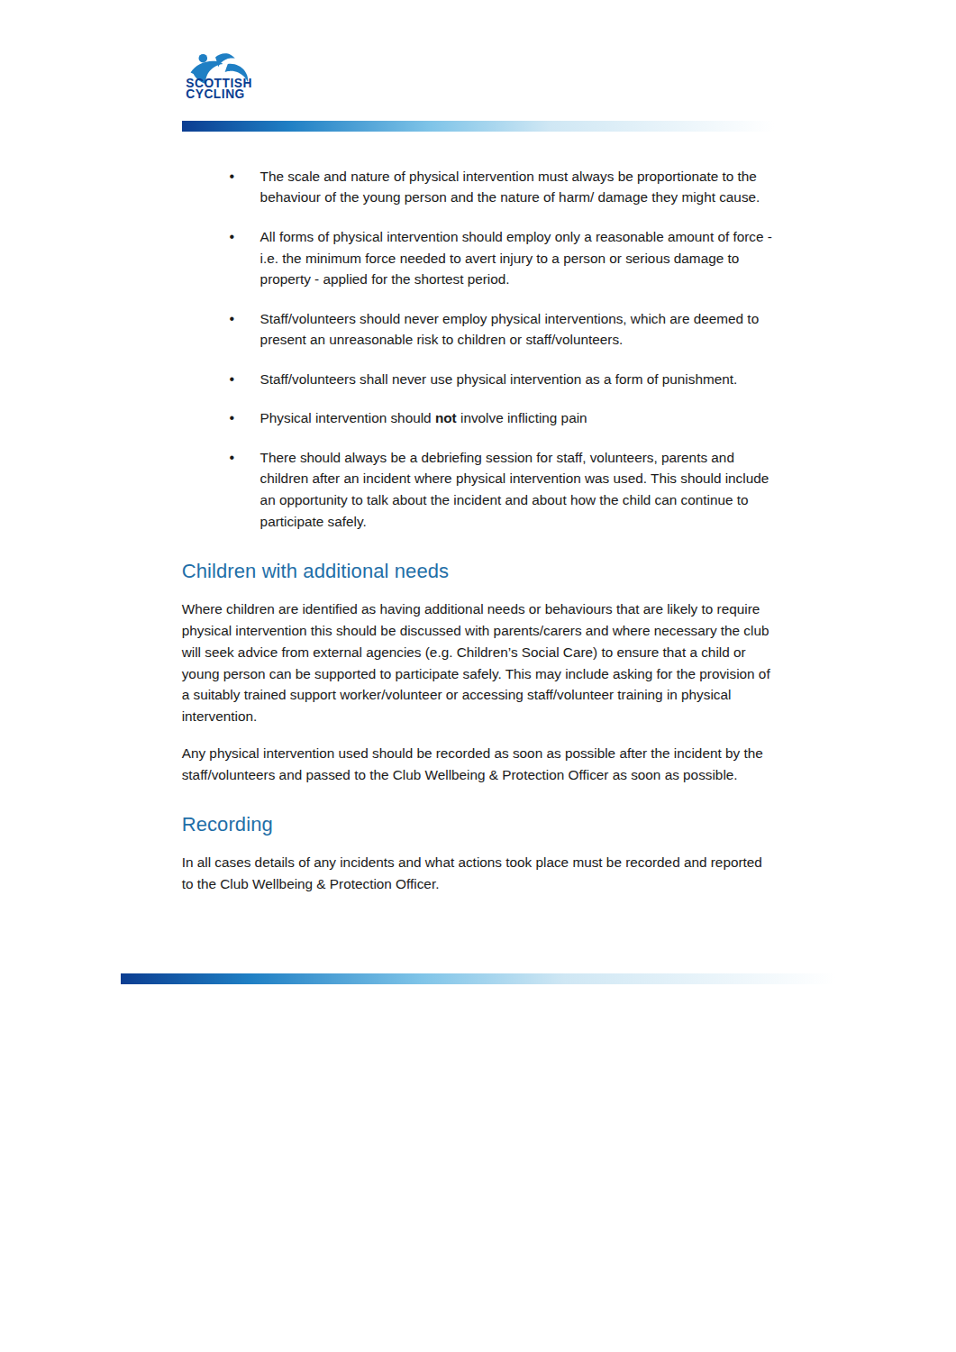SCOTTISH CYCLING
The scale and nature of physical intervention must always be proportionate to the behaviour of the young person and the nature of harm/ damage they might cause.
All forms of physical intervention should employ only a reasonable amount of force -i.e. the minimum force needed to avert injury to a person or serious damage to property - applied for the shortest period.
Staff/volunteers should never employ physical interventions, which are deemed to present an unreasonable risk to children or staff/volunteers.
Staff/volunteers shall never use physical intervention as a form of punishment.
Physical intervention should not involve inflicting pain
There should always be a debriefing session for staff, volunteers, parents and children after an incident where physical intervention was used. This should include an opportunity to talk about the incident and about how the child can continue to participate safely.
Children with additional needs
Where children are identified as having additional needs or behaviours that are likely to require physical intervention this should be discussed with parents/carers and where necessary the club will seek advice from external agencies (e.g. Children’s Social Care) to ensure that a child or young person can be supported to participate safely. This may include asking for the provision of a suitably trained support worker/volunteer or accessing staff/volunteer training in physical intervention.
Any physical intervention used should be recorded as soon as possible after the incident by the staff/volunteers and passed to the Club Wellbeing & Protection Officer as soon as possible.
Recording
In all cases details of any incidents and what actions took place must be recorded and reported to the Club Wellbeing & Protection Officer.